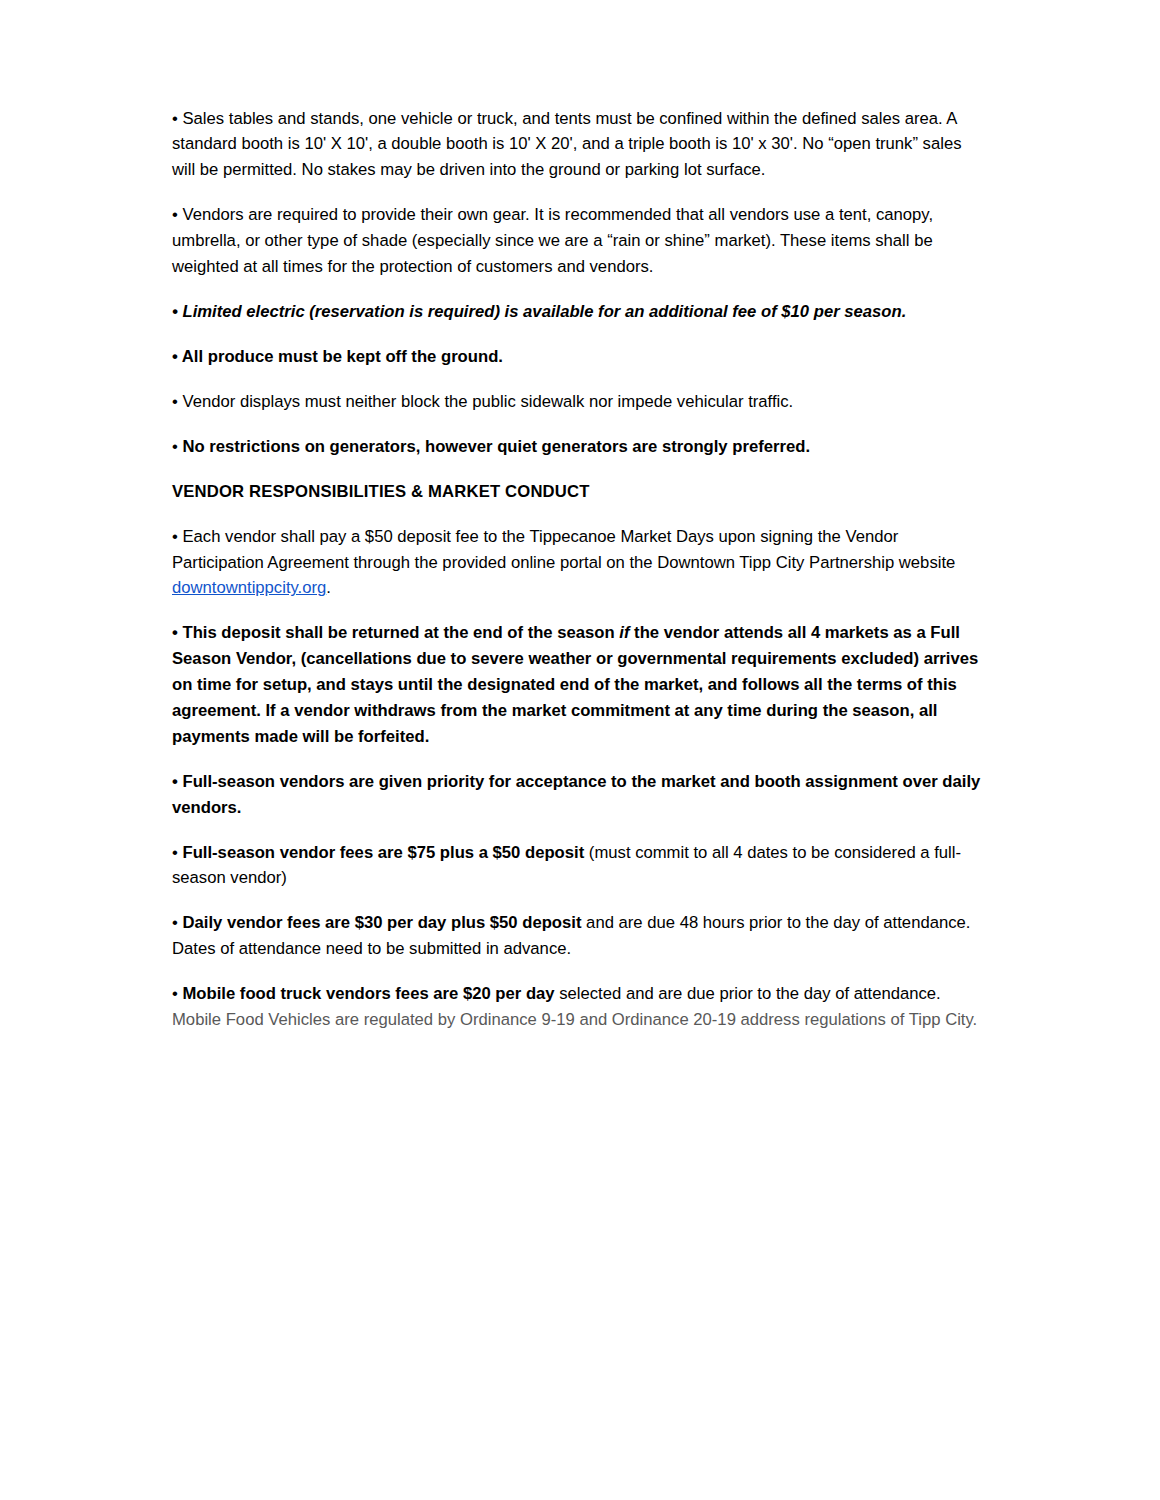• Sales tables and stands, one vehicle or truck, and tents must be confined within the defined sales area. A standard booth is 10' X 10', a double booth is 10' X 20', and a triple booth is 10' x 30'. No “open trunk” sales will be permitted. No stakes may be driven into the ground or parking lot surface.
• Vendors are required to provide their own gear. It is recommended that all vendors use a tent, canopy, umbrella, or other type of shade (especially since we are a “rain or shine” market). These items shall be weighted at all times for the protection of customers and vendors.
• Limited electric (reservation is required) is available for an additional fee of $10 per season.
• All produce must be kept off the ground.
• Vendor displays must neither block the public sidewalk nor impede vehicular traffic.
• No restrictions on generators, however quiet generators are strongly preferred.
VENDOR RESPONSIBILITIES & MARKET CONDUCT
• Each vendor shall pay a $50 deposit fee to the Tippecanoe Market Days upon signing the Vendor Participation Agreement through the provided online portal on the Downtown Tipp City Partnership website downtowntippcity.org.
• This deposit shall be returned at the end of the season if the vendor attends all 4 markets as a Full Season Vendor, (cancellations due to severe weather or governmental requirements excluded) arrives on time for setup, and stays until the designated end of the market, and follows all the terms of this agreement. If a vendor withdraws from the market commitment at any time during the season, all payments made will be forfeited.
• Full-season vendors are given priority for acceptance to the market and booth assignment over daily vendors.
• Full-season vendor fees are $75 plus a $50 deposit (must commit to all 4 dates to be considered a full-season vendor)
• Daily vendor fees are $30 per day plus $50 deposit and are due 48 hours prior to the day of attendance. Dates of attendance need to be submitted in advance.
• Mobile food truck vendors fees are $20 per day selected and are due prior to the day of attendance. Mobile Food Vehicles are regulated by Ordinance 9-19 and Ordinance 20-19 address regulations of Tipp City.